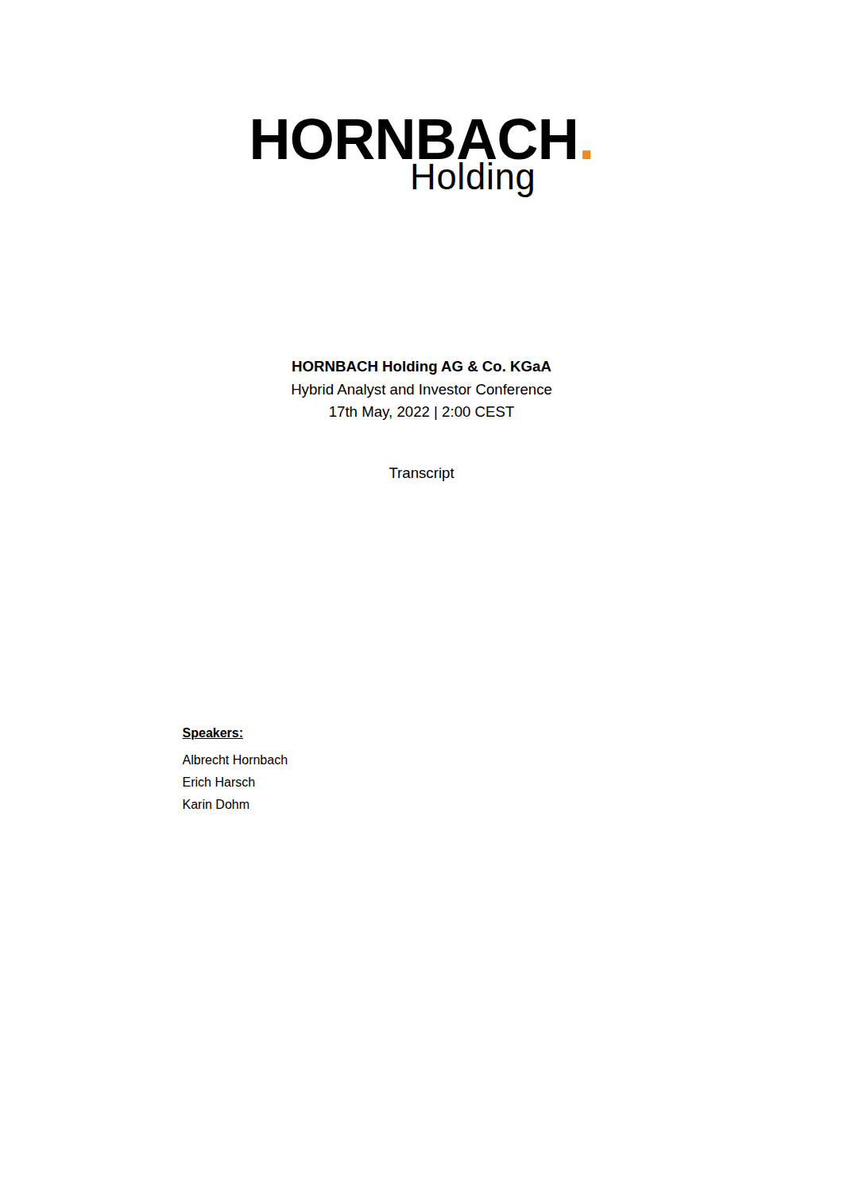HORNBACH.
Holding
HORNBACH Holding AG & Co. KGaA
Hybrid Analyst and Investor Conference
17th May, 2022 | 2:00 CEST
Transcript
Speakers:
Albrecht Hornbach
Erich Harsch
Karin Dohm